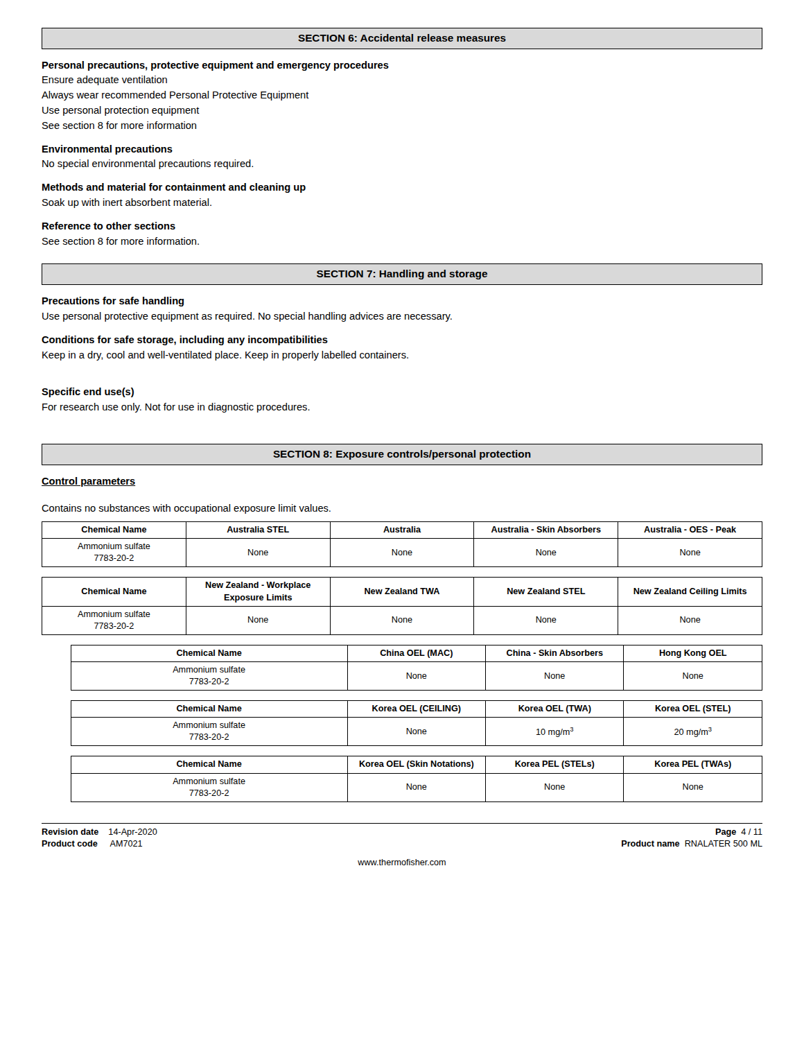SECTION 6: Accidental release measures
Personal precautions, protective equipment and emergency procedures
Ensure adequate ventilation
Always wear recommended Personal Protective Equipment
Use personal protection equipment
See section 8 for more information
Environmental precautions
No special environmental precautions required.
Methods and material for containment and cleaning up
Soak up with inert absorbent material.
Reference to other sections
See section 8 for more information.
SECTION 7: Handling and storage
Precautions for safe handling
Use personal protective equipment as required. No special handling advices are necessary.
Conditions for safe storage, including any incompatibilities
Keep in a dry, cool and well-ventilated place. Keep in properly labelled containers.
Specific end use(s)
For research use only. Not for use in diagnostic procedures.
SECTION 8: Exposure controls/personal protection
Control parameters
Contains no substances with occupational exposure limit values.
| Chemical Name | Australia STEL | Australia | Australia - Skin Absorbers | Australia - OES - Peak |
| --- | --- | --- | --- | --- |
| Ammonium sulfate 7783-20-2 | None | None | None | None |
| Chemical Name | New Zealand - Workplace Exposure Limits | New Zealand TWA | New Zealand STEL | New Zealand Ceiling Limits |
| --- | --- | --- | --- | --- |
| Ammonium sulfate 7783-20-2 | None | None | None | None |
| Chemical Name | China OEL (MAC) | China - Skin Absorbers | Hong Kong OEL |
| --- | --- | --- | --- |
| Ammonium sulfate 7783-20-2 | None | None | None |
| Chemical Name | Korea OEL (CEILING) | Korea OEL (TWA) | Korea OEL (STEL) |
| --- | --- | --- | --- |
| Ammonium sulfate 7783-20-2 | None | 10 mg/m 3 | 20 mg/m 3 |
| Chemical Name | Korea OEL (Skin Notations) | Korea PEL (STELs) | Korea PEL (TWAs) |
| --- | --- | --- | --- |
| Ammonium sulfate 7783-20-2 | None | None | None |
Revision date 14-Apr-2020
Product code AM7021
Page 4 / 11
Product name RNALATER 500 ML
www.thermofisher.com